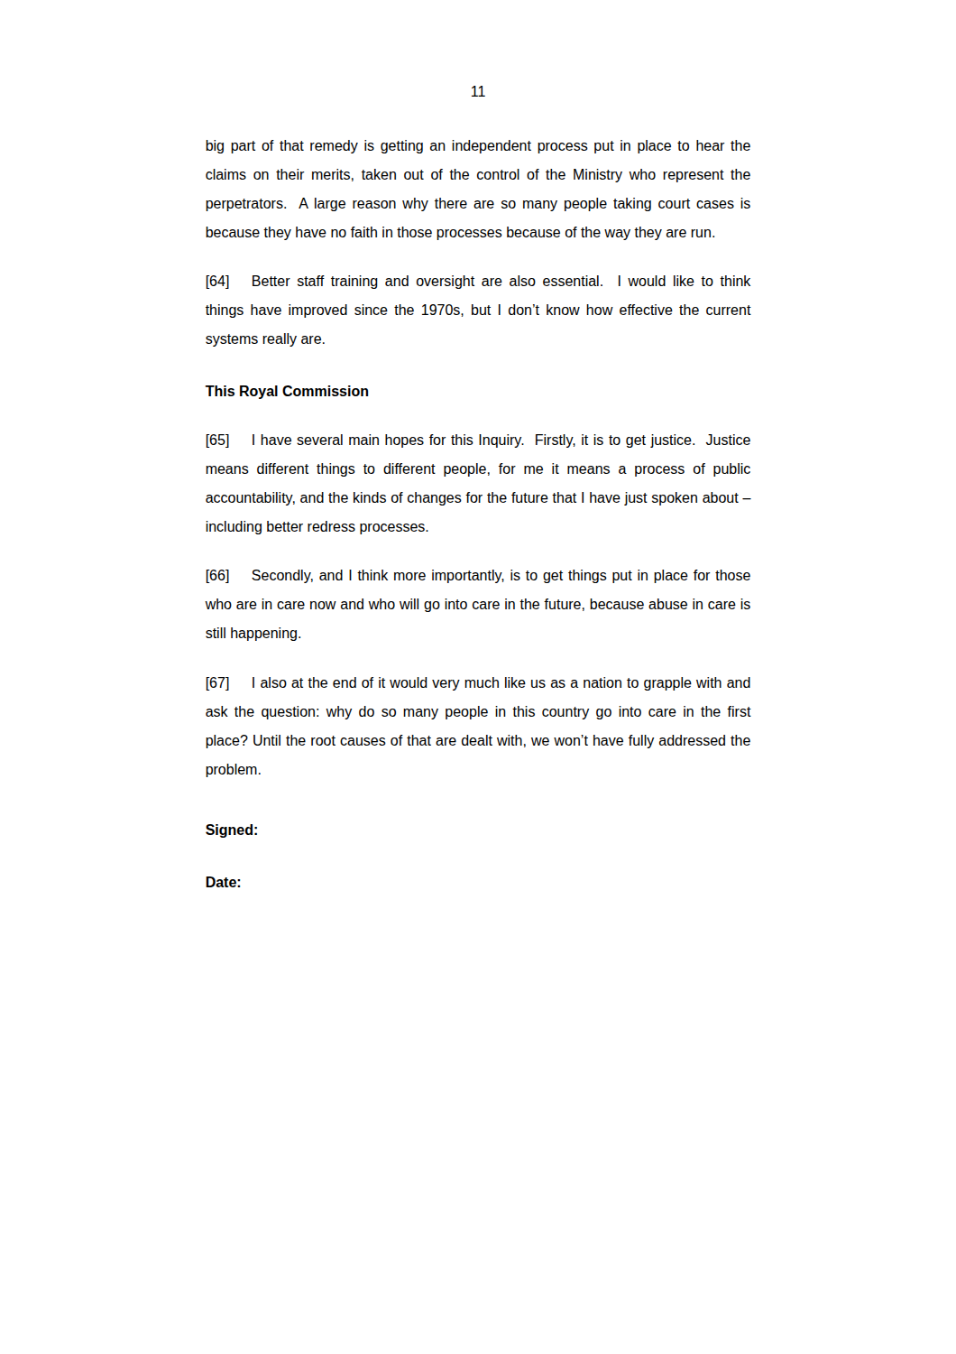11
big part of that remedy is getting an independent process put in place to hear the claims on their merits, taken out of the control of the Ministry who represent the perpetrators. A large reason why there are so many people taking court cases is because they have no faith in those processes because of the way they are run.
[64] Better staff training and oversight are also essential. I would like to think things have improved since the 1970s, but I don’t know how effective the current systems really are.
This Royal Commission
[65] I have several main hopes for this Inquiry. Firstly, it is to get justice. Justice means different things to different people, for me it means a process of public accountability, and the kinds of changes for the future that I have just spoken about – including better redress processes.
[66] Secondly, and I think more importantly, is to get things put in place for those who are in care now and who will go into care in the future, because abuse in care is still happening.
[67] I also at the end of it would very much like us as a nation to grapple with and ask the question: why do so many people in this country go into care in the first place? Until the root causes of that are dealt with, we won’t have fully addressed the problem.
Signed:
Date: